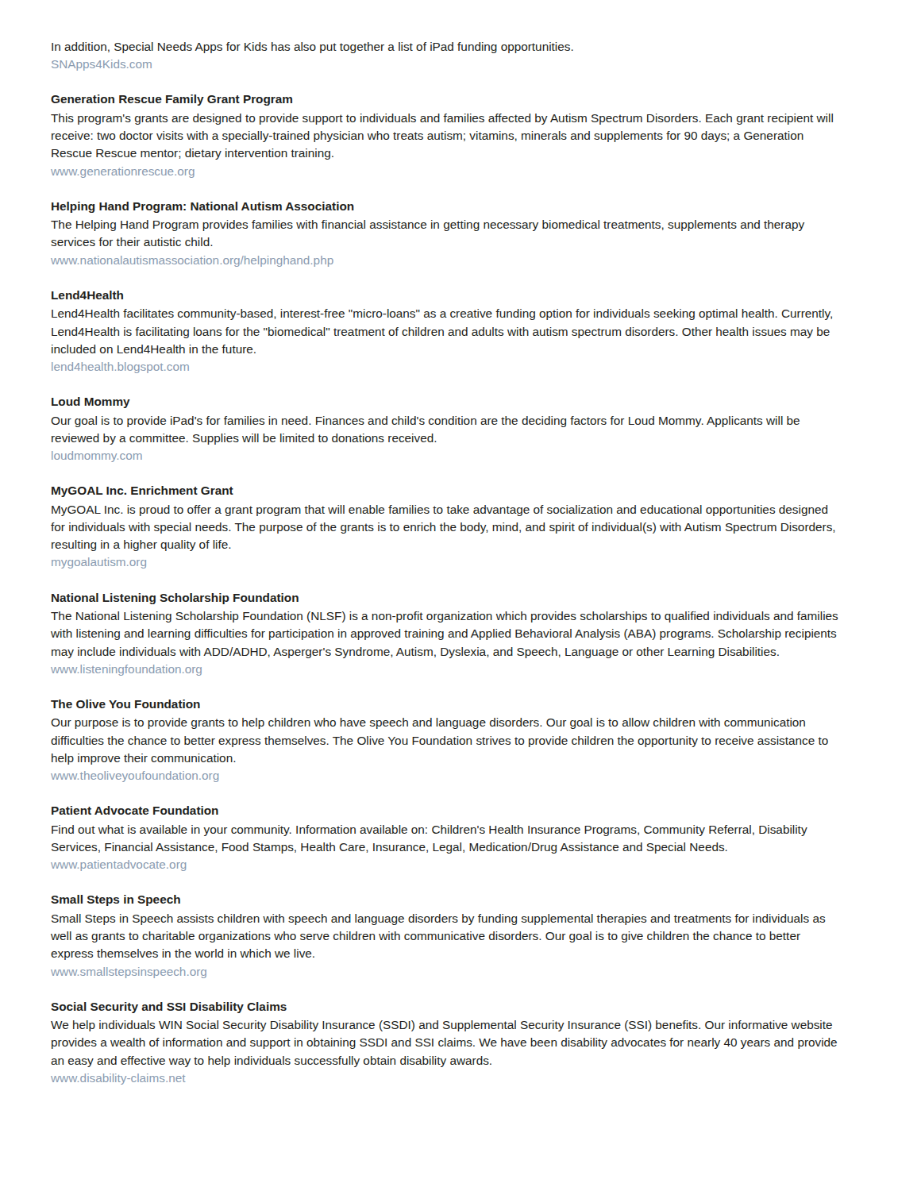In addition, Special Needs Apps for Kids has also put together a list of iPad funding opportunities.
SNApps4Kids.com
Generation Rescue Family Grant Program
This program's grants are designed to provide support to individuals and families affected by Autism Spectrum Disorders. Each grant recipient will receive: two doctor visits with a specially-trained physician who treats autism; vitamins, minerals and supplements for 90 days; a Generation Rescue Rescue mentor; dietary intervention training.
www.generationrescue.org
Helping Hand Program: National Autism Association
The Helping Hand Program provides families with financial assistance in getting necessary biomedical treatments, supplements and therapy services for their autistic child.
www.nationalautismassociation.org/helpinghand.php
Lend4Health
Lend4Health facilitates community-based, interest-free "micro-loans" as a creative funding option for individuals seeking optimal health. Currently, Lend4Health is facilitating loans for the "biomedical" treatment of children and adults with autism spectrum disorders. Other health issues may be included on Lend4Health in the future.
lend4health.blogspot.com
Loud Mommy
Our goal is to provide iPad's for families in need. Finances and child's condition are the deciding factors for Loud Mommy. Applicants will be reviewed by a committee. Supplies will be limited to donations received.
loudmommy.com
MyGOAL Inc. Enrichment Grant
MyGOAL Inc. is proud to offer a grant program that will enable families to take advantage of socialization and educational opportunities designed for individuals with special needs. The purpose of the grants is to enrich the body, mind, and spirit of individual(s) with Autism Spectrum Disorders, resulting in a higher quality of life.
mygoalautism.org
National Listening Scholarship Foundation
The National Listening Scholarship Foundation (NLSF) is a non-profit organization which provides scholarships to qualified individuals and families with listening and learning difficulties for participation in approved training and Applied Behavioral Analysis (ABA) programs. Scholarship recipients may include individuals with ADD/ADHD, Asperger's Syndrome, Autism, Dyslexia, and Speech, Language or other Learning Disabilities.
www.listeningfoundation.org
The Olive You Foundation
Our purpose is to provide grants to help children who have speech and language disorders. Our goal is to allow children with communication difficulties the chance to better express themselves. The Olive You Foundation strives to provide children the opportunity to receive assistance to help improve their communication.
www.theoliveyoufoundation.org
Patient Advocate Foundation
Find out what is available in your community. Information available on: Children's Health Insurance Programs, Community Referral, Disability Services, Financial Assistance, Food Stamps, Health Care, Insurance, Legal, Medication/Drug Assistance and Special Needs.
www.patientadvocate.org
Small Steps in Speech
Small Steps in Speech assists children with speech and language disorders by funding supplemental therapies and treatments for individuals as well as grants to charitable organizations who serve children with communicative disorders. Our goal is to give children the chance to better express themselves in the world in which we live.
www.smallstepsinspeech.org
Social Security and SSI Disability Claims
We help individuals WIN Social Security Disability Insurance (SSDI) and Supplemental Security Insurance (SSI) benefits. Our informative website provides a wealth of information and support in obtaining SSDI and SSI claims. We have been disability advocates for nearly 40 years and provide an easy and effective way to help individuals successfully obtain disability awards.
www.disability-claims.net